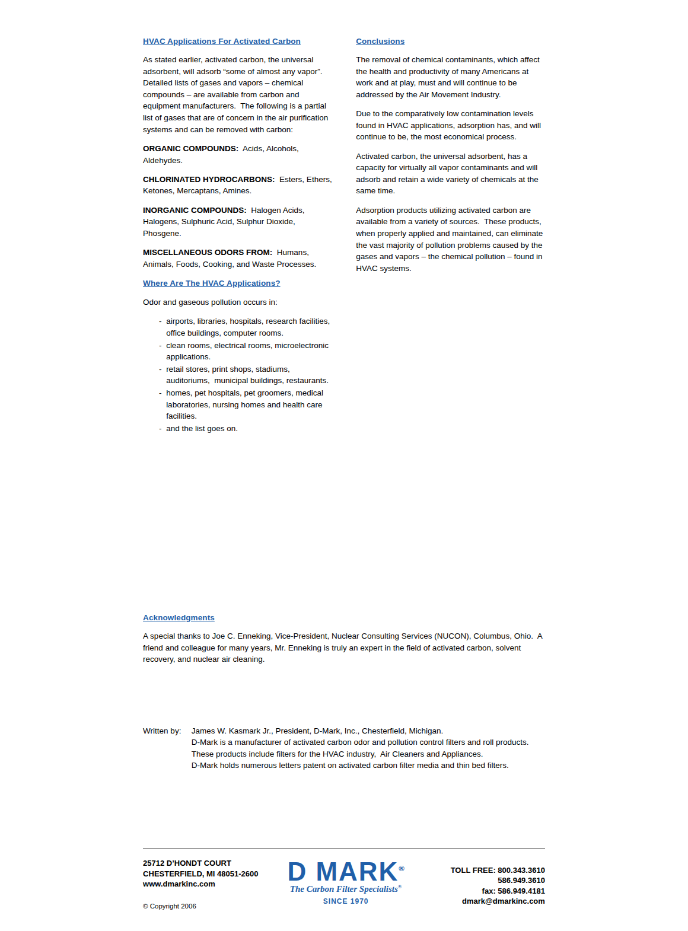HVAC Applications For Activated Carbon
As stated earlier, activated carbon, the universal adsorbent, will adsorb “some of almost any vapor”. Detailed lists of gases and vapors – chemical compounds – are available from carbon and equipment manufacturers. The following is a partial list of gases that are of concern in the air purification systems and can be removed with carbon:
ORGANIC COMPOUNDS: Acids, Alcohols, Aldehydes.
CHLORINATED HYDROCARBONS: Esters, Ethers, Ketones, Mercaptans, Amines.
INORGANIC COMPOUNDS: Halogen Acids, Halogens, Sulphuric Acid, Sulphur Dioxide, Phosgene.
MISCELLANEOUS ODORS FROM: Humans, Animals, Foods, Cooking, and Waste Processes.
Where Are The HVAC Applications?
Odor and gaseous pollution occurs in:
airports, libraries, hospitals, research facilities, office buildings, computer rooms.
clean rooms, electrical rooms, microelectronic applications.
retail stores, print shops, stadiums, auditoriums, municipal buildings, restaurants.
homes, pet hospitals, pet groomers, medical laboratories, nursing homes and health care facilities.
and the list goes on.
Conclusions
The removal of chemical contaminants, which affect the health and productivity of many Americans at work and at play, must and will continue to be addressed by the Air Movement Industry.
Due to the comparatively low contamination levels found in HVAC applications, adsorption has, and will continue to be, the most economical process.
Activated carbon, the universal adsorbent, has a capacity for virtually all vapor contaminants and will adsorb and retain a wide variety of chemicals at the same time.
Adsorption products utilizing activated carbon are available from a variety of sources. These products, when properly applied and maintained, can eliminate the vast majority of pollution problems caused by the gases and vapors – the chemical pollution – found in HVAC systems.
Acknowledgments
A special thanks to Joe C. Enneking, Vice-President, Nuclear Consulting Services (NUCON), Columbus, Ohio. A friend and colleague for many years, Mr. Enneking is truly an expert in the field of activated carbon, solvent recovery, and nuclear air cleaning.
Written by:
James W. Kasmark Jr., President, D-Mark, Inc., Chesterfield, Michigan.
D-Mark is a manufacturer of activated carbon odor and pollution control filters and roll products.
These products include filters for the HVAC industry, Air Cleaners and Appliances.
D-Mark holds numerous letters patent on activated carbon filter media and thin bed filters.
25712 D’HONDT COURT
CHESTERFIELD, MI 48051-2600
www.dmarkinc.com
© Copyright 2006
D MARK®
The Carbon Filter Specialists®
SINCE 1970
TOLL FREE: 800.343.3610
586.949.3610
fax: 586.949.4181
dmark@dmarkinc.com